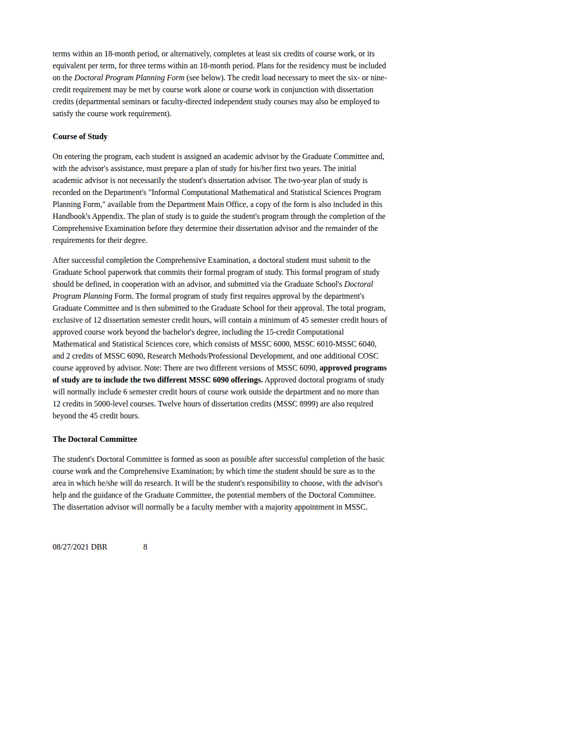terms within an 18-month period, or alternatively, completes at least six credits of course work, or its equivalent per term, for three terms within an 18-month period. Plans for the residency must be included on the Doctoral Program Planning Form (see below). The credit load necessary to meet the six- or nine-credit requirement may be met by course work alone or course work in conjunction with dissertation credits (departmental seminars or faculty-directed independent study courses may also be employed to satisfy the course work requirement).
Course of Study
On entering the program, each student is assigned an academic advisor by the Graduate Committee and, with the advisor's assistance, must prepare a plan of study for his/her first two years. The initial academic advisor is not necessarily the student's dissertation advisor. The two-year plan of study is recorded on the Department's "Informal Computational Mathematical and Statistical Sciences Program Planning Form," available from the Department Main Office, a copy of the form is also included in this Handbook's Appendix. The plan of study is to guide the student's program through the completion of the Comprehensive Examination before they determine their dissertation advisor and the remainder of the requirements for their degree.
After successful completion the Comprehensive Examination, a doctoral student must submit to the Graduate School paperwork that commits their formal program of study. This formal program of study should be defined, in cooperation with an advisor, and submitted via the Graduate School's Doctoral Program Planning Form. The formal program of study first requires approval by the department's Graduate Committee and is then submitted to the Graduate School for their approval. The total program, exclusive of 12 dissertation semester credit hours, will contain a minimum of 45 semester credit hours of approved course work beyond the bachelor's degree, including the 15-credit Computational Mathematical and Statistical Sciences core, which consists of MSSC 6000, MSSC 6010-MSSC 6040, and 2 credits of MSSC 6090, Research Methods/Professional Development, and one additional COSC course approved by advisor. Note: There are two different versions of MSSC 6090, approved programs of study are to include the two different MSSC 6090 offerings. Approved doctoral programs of study will normally include 6 semester credit hours of course work outside the department and no more than 12 credits in 5000-level courses. Twelve hours of dissertation credits (MSSC 8999) are also required beyond the 45 credit hours.
The Doctoral Committee
The student's Doctoral Committee is formed as soon as possible after successful completion of the basic course work and the Comprehensive Examination; by which time the student should be sure as to the area in which he/she will do research. It will be the student's responsibility to choose, with the advisor's help and the guidance of the Graduate Committee, the potential members of the Doctoral Committee. The dissertation advisor will normally be a faculty member with a majority appointment in MSSC.
08/27/2021 DBR 8